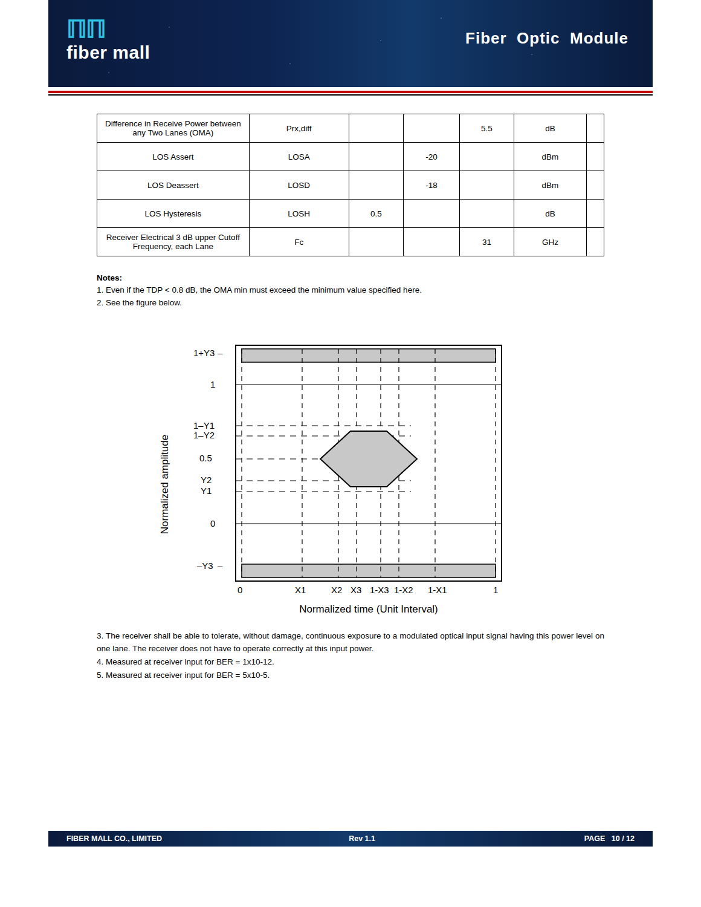ℿℿ
fiber mall
Fiber Optic Module
| Difference in Receive Power between any Two Lanes (OMA) | Prx,diff | | | 5.5 | dB | |
| LOS Assert | LOSA | | -20 | | dBm | |
| LOS Deassert | LOSD | | -18 | | dBm | |
| LOS Hysteresis | LOSH | 0.5 | | | dB | |
| Receiver Electrical 3 dB upper Cutoff Frequency, each Lane | Fc | | | 31 | GHz | |
Notes:
1. Even if the TDP < 0.8 dB, the OMA min must exceed the minimum value specified here.
2. See the figure below.
Normalized amplitude 1+Y3 – 1 1–Y1 1–Y2 0.5 Y2 Y1 0 –Y3 – 0 X1 X2 X3 1-X3 1-X2 1-X1 1 Normalized time (Unit Interval)
3. The receiver shall be able to tolerate, without damage, continuous exposure to a modulated optical input signal having this power level on one lane. The receiver does not have to operate correctly at this input power.
4. Measured at receiver input for BER = 1x10-12.
5. Measured at receiver input for BER = 5x10-5.
FIBER MALL CO., LIMITED Rev 1.1 PAGE 10 / 12